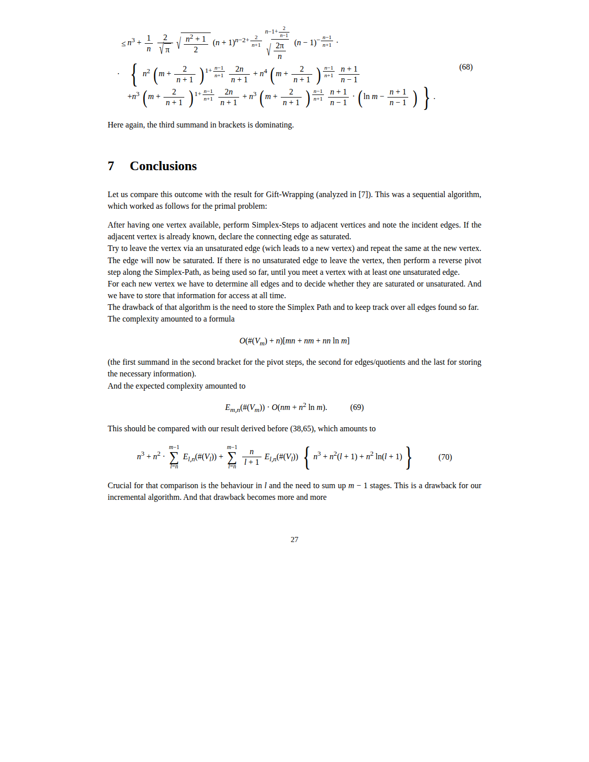| | ≤ | n 3 + 1 n 2 π n 2 + 1 2 ( n + 1) n −2+ 2 n +1 n −1+ 2 n −1 2π n ( n − 1) − n −1 n +1 · |
| · | | { n 2 ( m + 2 n + 1 ) 1+ n −1 n +1 2 n n + 1 + n 4 ( m + 2 n + 1 ) n −1 n +1 n + 1 n − 1 |
| | | + n 3 ( m + 2 n + 1 ) 1+ n −1 n +1 2 n n + 1 + n 3 ( m + 2 n + 1 ) n −1 n +1 n + 1 n − 1 · ( ln m − n + 1 n − 1 ) } . |
(68)
Here again, the third summand in brackets is dominating.
7 Conclusions
Let us compare this outcome with the result for Gift-Wrapping (analyzed in [7]). This was a sequential algorithm, which worked as follows for the primal problem:
After having one vertex available, perform Simplex-Steps to adjacent vertices and note the incident edges. If the adjacent vertex is already known, declare the connecting edge as saturated.
Try to leave the vertex via an unsaturated edge (wich leads to a new vertex) and repeat the same at the new vertex. The edge will now be saturated. If there is no unsaturated edge to leave the vertex, then perform a reverse pivot step along the Simplex-Path, as being used so far, until you meet a vertex with at least one unsaturated edge.
For each new vertex we have to determine all edges and to decide whether they are saturated or unsaturated. And we have to store that information for access at all time.
The drawback of that algorithm is the need to store the Simplex Path and to keep track over all edges found so far.
The complexity amounted to a formula
O(#(Vm) + n)[mn + nm + nn ln m]
(the first summand in the second bracket for the pivot steps, the second for edges/quotients and the last for storing the necessary information).
And the expected complexity amounted to
Em,n(#(Vm)) · O(nm + n2 ln m).
(69)
This should be compared with our result derived before (38,65), which amounts to
n3 + n2 · m−1 ∑ l=n El,n(#(Vl)) + m−1 ∑ l=n nl + 1 El,n(#(Vl)) {n3 + n2(l + 1) + n2 ln(l + 1)}
(70)
Crucial for that comparison is the behaviour in l and the need to sum up m − 1 stages. This is a drawback for our incremental algorithm. And that drawback becomes more and more
27